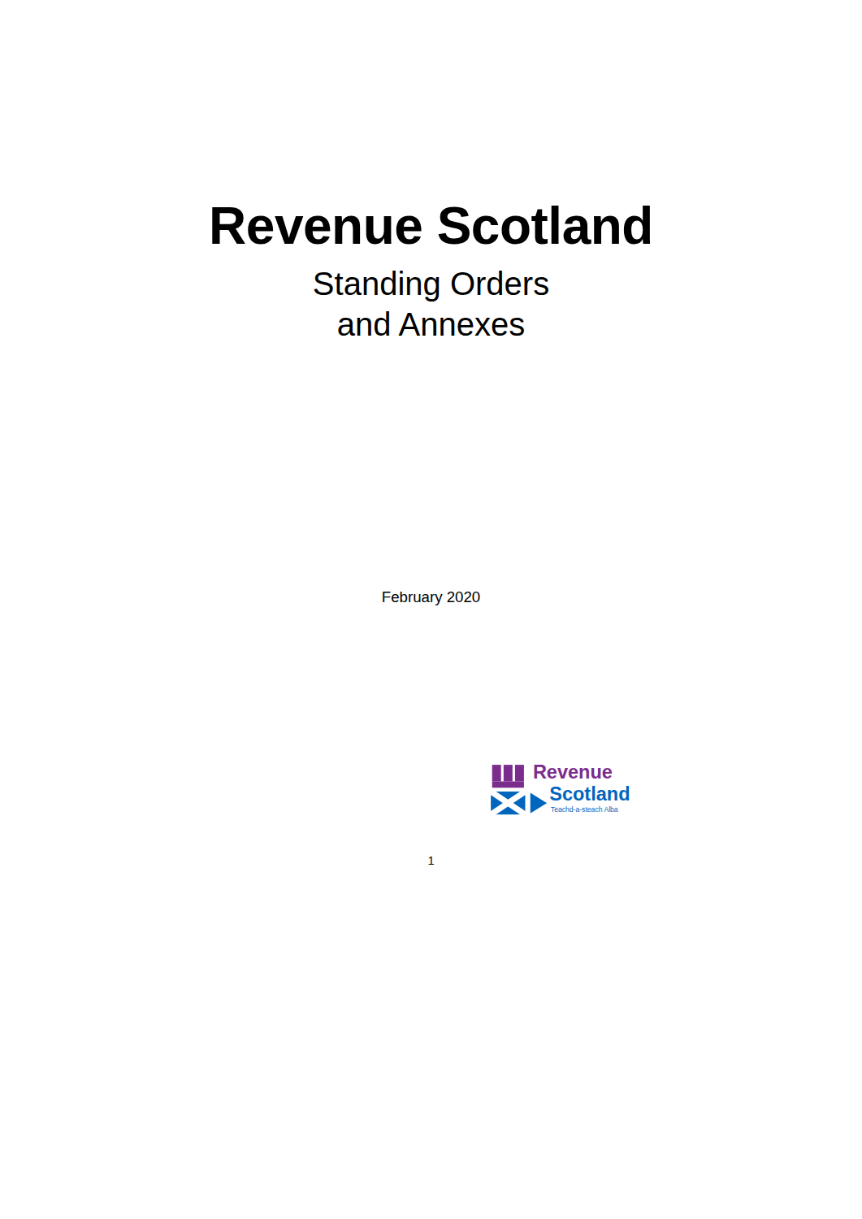Revenue Scotland
Standing Orders
and Annexes
February 2020
Revenue Scotland Teachd-a-steach Alba
1